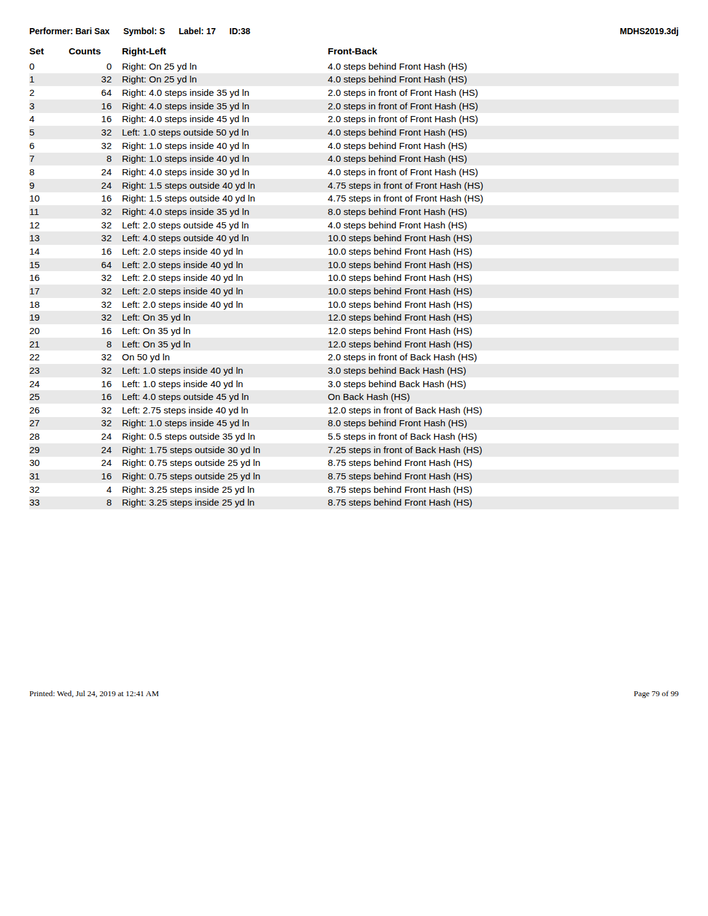Performer: Bari Sax Symbol: S Label: 17 ID:38
MDHS2019.3dj
| Set | Counts | Right-Left | Front-Back |
| --- | --- | --- | --- |
| 0 | 0 | Right: On 25 yd ln | 4.0 steps behind Front Hash (HS) |
| 1 | 32 | Right: On 25 yd ln | 4.0 steps behind Front Hash (HS) |
| 2 | 64 | Right: 4.0 steps inside 35 yd ln | 2.0 steps in front of Front Hash (HS) |
| 3 | 16 | Right: 4.0 steps inside 35 yd ln | 2.0 steps in front of Front Hash (HS) |
| 4 | 16 | Right: 4.0 steps inside 45 yd ln | 2.0 steps in front of Front Hash (HS) |
| 5 | 32 | Left: 1.0 steps outside 50 yd ln | 4.0 steps behind Front Hash (HS) |
| 6 | 32 | Right: 1.0 steps inside 40 yd ln | 4.0 steps behind Front Hash (HS) |
| 7 | 8 | Right: 1.0 steps inside 40 yd ln | 4.0 steps behind Front Hash (HS) |
| 8 | 24 | Right: 4.0 steps inside 30 yd ln | 4.0 steps in front of Front Hash (HS) |
| 9 | 24 | Right: 1.5 steps outside 40 yd ln | 4.75 steps in front of Front Hash (HS) |
| 10 | 16 | Right: 1.5 steps outside 40 yd ln | 4.75 steps in front of Front Hash (HS) |
| 11 | 32 | Right: 4.0 steps inside 35 yd ln | 8.0 steps behind Front Hash (HS) |
| 12 | 32 | Left: 2.0 steps outside 45 yd ln | 4.0 steps behind Front Hash (HS) |
| 13 | 32 | Left: 4.0 steps outside 40 yd ln | 10.0 steps behind Front Hash (HS) |
| 14 | 16 | Left: 2.0 steps inside 40 yd ln | 10.0 steps behind Front Hash (HS) |
| 15 | 64 | Left: 2.0 steps inside 40 yd ln | 10.0 steps behind Front Hash (HS) |
| 16 | 32 | Left: 2.0 steps inside 40 yd ln | 10.0 steps behind Front Hash (HS) |
| 17 | 32 | Left: 2.0 steps inside 40 yd ln | 10.0 steps behind Front Hash (HS) |
| 18 | 32 | Left: 2.0 steps inside 40 yd ln | 10.0 steps behind Front Hash (HS) |
| 19 | 32 | Left: On 35 yd ln | 12.0 steps behind Front Hash (HS) |
| 20 | 16 | Left: On 35 yd ln | 12.0 steps behind Front Hash (HS) |
| 21 | 8 | Left: On 35 yd ln | 12.0 steps behind Front Hash (HS) |
| 22 | 32 | On 50 yd ln | 2.0 steps in front of Back Hash (HS) |
| 23 | 32 | Left: 1.0 steps inside 40 yd ln | 3.0 steps behind Back Hash (HS) |
| 24 | 16 | Left: 1.0 steps inside 40 yd ln | 3.0 steps behind Back Hash (HS) |
| 25 | 16 | Left: 4.0 steps outside 45 yd ln | On Back Hash (HS) |
| 26 | 32 | Left: 2.75 steps inside 40 yd ln | 12.0 steps in front of Back Hash (HS) |
| 27 | 32 | Right: 1.0 steps inside 45 yd ln | 8.0 steps behind Front Hash (HS) |
| 28 | 24 | Right: 0.5 steps outside 35 yd ln | 5.5 steps in front of Back Hash (HS) |
| 29 | 24 | Right: 1.75 steps outside 30 yd ln | 7.25 steps in front of Back Hash (HS) |
| 30 | 24 | Right: 0.75 steps outside 25 yd ln | 8.75 steps behind Front Hash (HS) |
| 31 | 16 | Right: 0.75 steps outside 25 yd ln | 8.75 steps behind Front Hash (HS) |
| 32 | 4 | Right: 3.25 steps inside 25 yd ln | 8.75 steps behind Front Hash (HS) |
| 33 | 8 | Right: 3.25 steps inside 25 yd ln | 8.75 steps behind Front Hash (HS) |
Printed: Wed, Jul 24, 2019 at 12:41 AM
Page 79 of 99